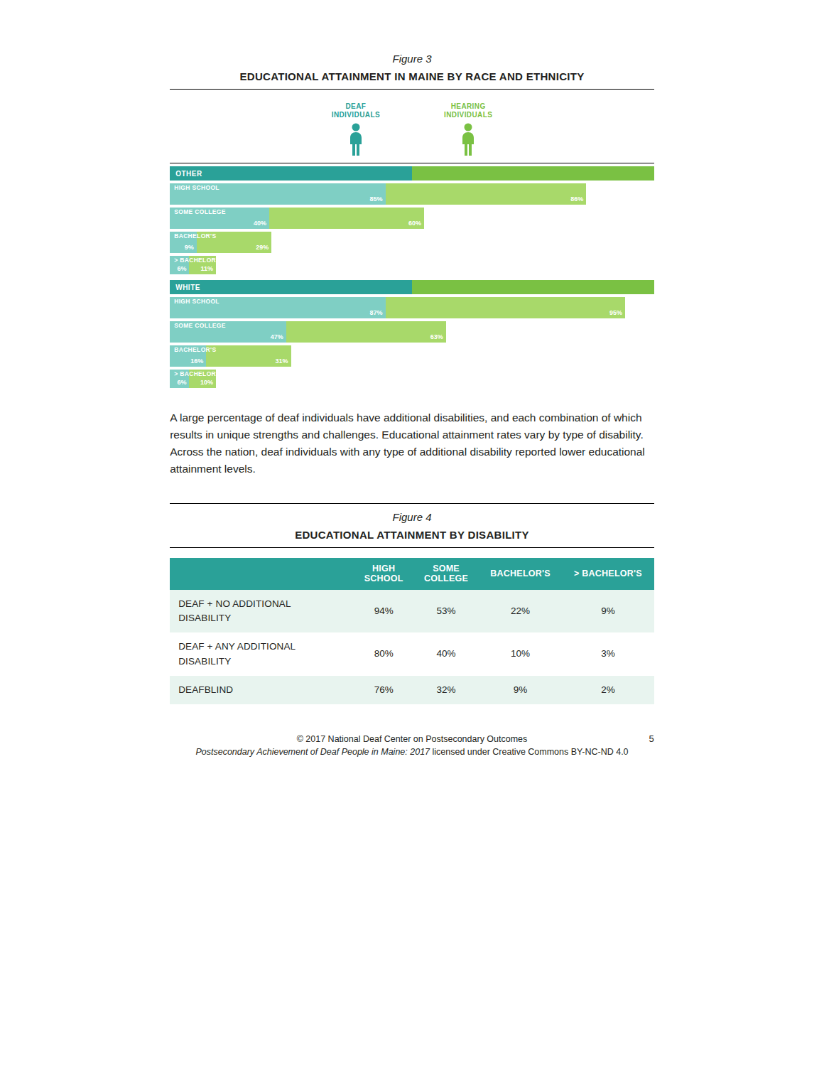Figure 3
Educational Attainment in Maine by Race and Ethnicity
DEAF
INDIVIDUALS
HEARING
INDIVIDUALS
OTHER
HIGH SCHOOL
86%
85%
SOME COLLEGE
60%
40%
BACHELOR'S
29%
9%
> BACHELOR'S
11%
6%
WHITE
HIGH SCHOOL
95%
87%
SOME COLLEGE
63%
47%
BACHELOR'S
31%
16%
> BACHELOR'S
10%
6%
A large percentage of deaf individuals have additional disabilities, and each combination of which results in unique strengths and challenges. Educational attainment rates vary by type of disability. Across the nation, deaf individuals with any type of additional disability reported lower educational attainment levels.
Figure 4
Educational Attainment by Disability
| | HIGH SCHOOL | SOME COLLEGE | BACHELOR'S | > BACHELOR'S |
| --- | --- | --- | --- | --- |
| DEAF + NO ADDITIONAL DISABILITY | 94% | 53% | 22% | 9% |
| DEAF + ANY ADDITIONAL DISABILITY | 80% | 40% | 10% | 3% |
| DEAFBLIND | 76% | 32% | 9% | 2% |
5 © 2017 National Deaf Center on Postsecondary Outcomes
Postsecondary Achievement of Deaf People in Maine: 2017 licensed under Creative Commons BY-NC-ND 4.0